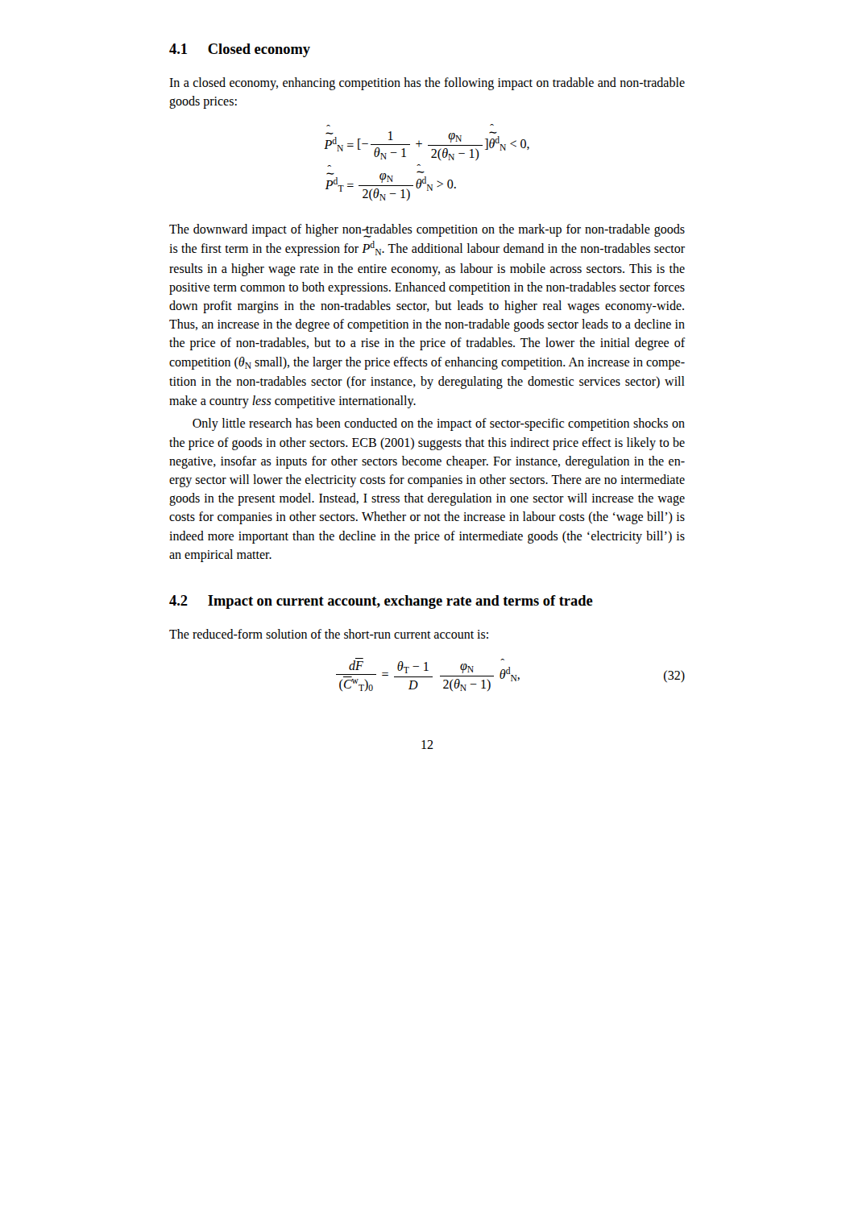4.1 Closed economy
In a closed economy, enhancing competition has the following impact on tradable and non-tradable goods prices:
| ̂ ∼ P d N | = | [− 1 θ N − 1 + φ N 2( θ N − 1) ] ̂ ∼ θ d N < 0, |
| ̂ ∼ P d T | = | φ N 2( θ N − 1) ̂ ∼ θ d N > 0. |
The downward impact of higher non-tradables competition on the mark-up for non-tradable goods is the first term in the expression for ̂∼P dN. The additional labour demand in the non-tradables sector results in a higher wage rate in the entire economy, as labour is mobile across sectors. This is the positive term common to both expressions. Enhanced competition in the non-tradables sector forces down profit margins in the non-tradables sector, but leads to higher real wages economy-wide. Thus, an increase in the degree of competition in the non-tradable goods sector leads to a decline in the price of non-tradables, but to a rise in the price of tradables. The lower the initial degree of competition (θN small), the larger the price effects of enhancing competition. An increase in competition in the non-tradables sector (for instance, by deregulating the domestic services sector) will make a country less competitive internationally.
Only little research has been conducted on the impact of sector-specific competition shocks on the price of goods in other sectors. ECB (2001) suggests that this indirect price effect is likely to be negative, insofar as inputs for other sectors become cheaper. For instance, deregulation in the energy sector will lower the electricity costs for companies in other sectors. There are no intermediate goods in the present model. Instead, I stress that deregulation in one sector will increase the wage costs for companies in other sectors. Whether or not the increase in labour costs (the ‘wage bill’) is indeed more important than the decline in the price of intermediate goods (the ‘electricity bill’) is an empirical matter.
4.2 Impact on current account, exchange rate and terms of trade
The reduced-form solution of the short-run current account is:
dF(CwT)0 = θT − 1 D φN 2(θN − 1) ̂θ dN, (32)
12